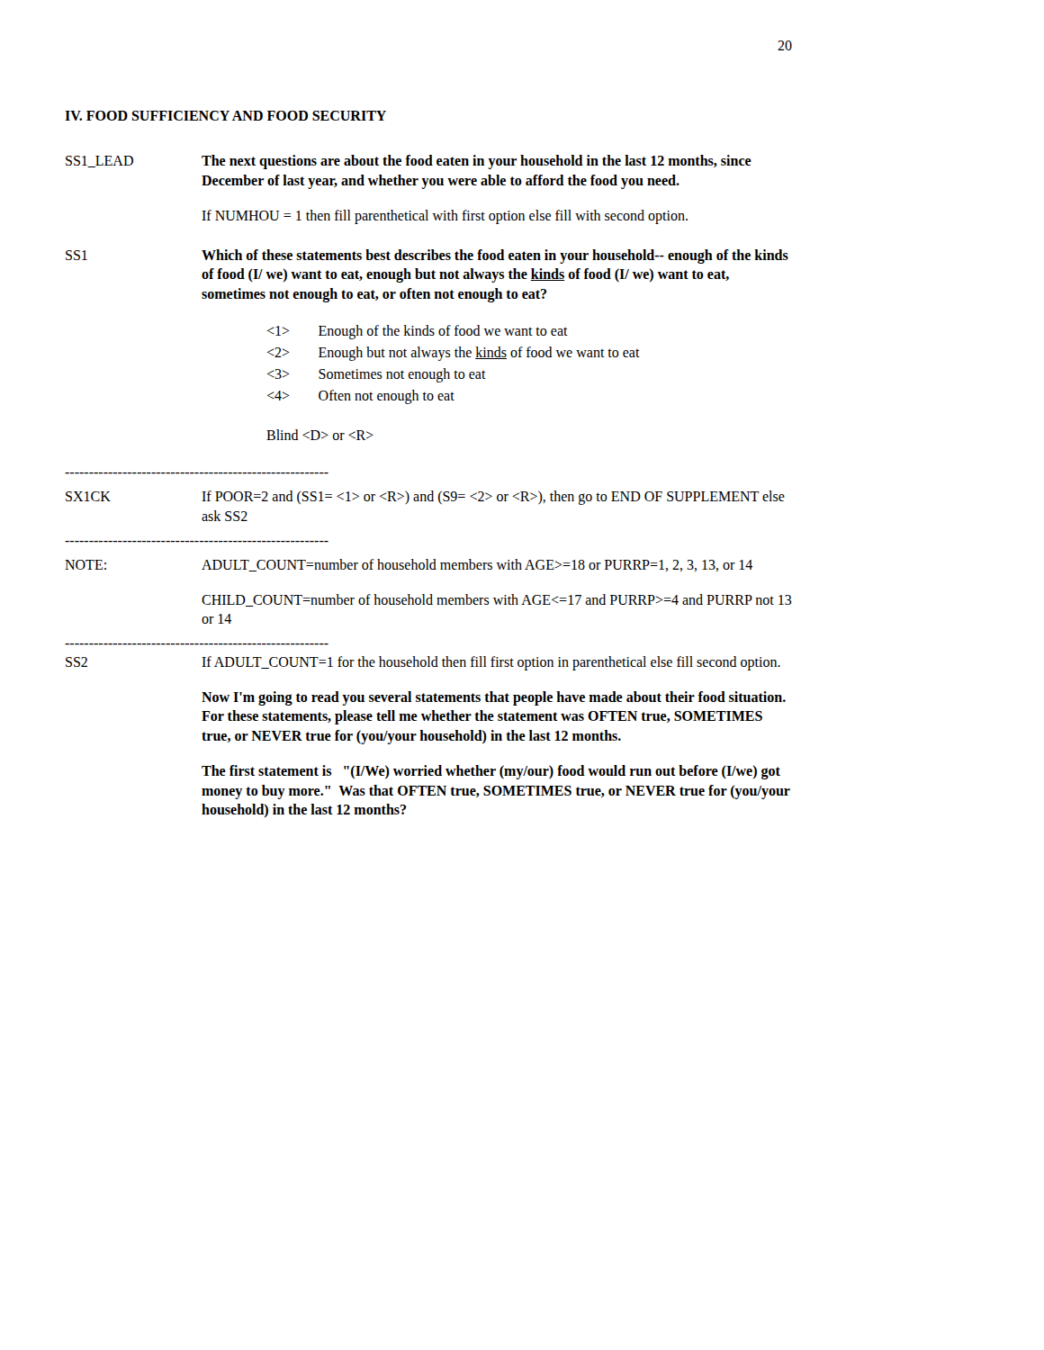20
IV. FOOD SUFFICIENCY AND FOOD SECURITY
SS1_LEAD
The next questions are about the food eaten in your household in the last 12 months, since December of last year, and whether you were able to afford the food you need.
If NUMHOU = 1 then fill parenthetical with first option else fill with second option.
SS1
Which of these statements best describes the food eaten in your household-- enough of the kinds of food (I/ we) want to eat, enough but not always the kinds of food (I/ we) want to eat, sometimes not enough to eat, or often not enough to eat?
| <1> | Enough of the kinds of food we want to eat |
| <2> | Enough but not always the kinds of food we want to eat |
| <3> | Sometimes not enough to eat |
| <4> | Often not enough to eat |
Blind <D> or <R>
-------------------------------------------------------
SX1CK
If POOR=2 and (SS1= <1> or <R>) and (S9= <2> or <R>), then go to END OF SUPPLEMENT else ask SS2
-------------------------------------------------------
NOTE:
ADULT_COUNT=number of household members with AGE>=18 or PURRP=1, 2, 3, 13, or 14
CHILD_COUNT=number of household members with AGE<=17 and PURRP>=4 and PURRP not 13 or 14
-------------------------------------------------------
SS2
If ADULT_COUNT=1 for the household then fill first option in parenthetical else fill second option.
Now I'm going to read you several statements that people have made about their food situation. For these statements, please tell me whether the statement was OFTEN true, SOMETIMES true, or NEVER true for (you/your household) in the last 12 months.
The first statement is "(I/We) worried whether (my/our) food would run out before (I/we) got money to buy more." Was that OFTEN true, SOMETIMES true, or NEVER true for (you/your household) in the last 12 months?